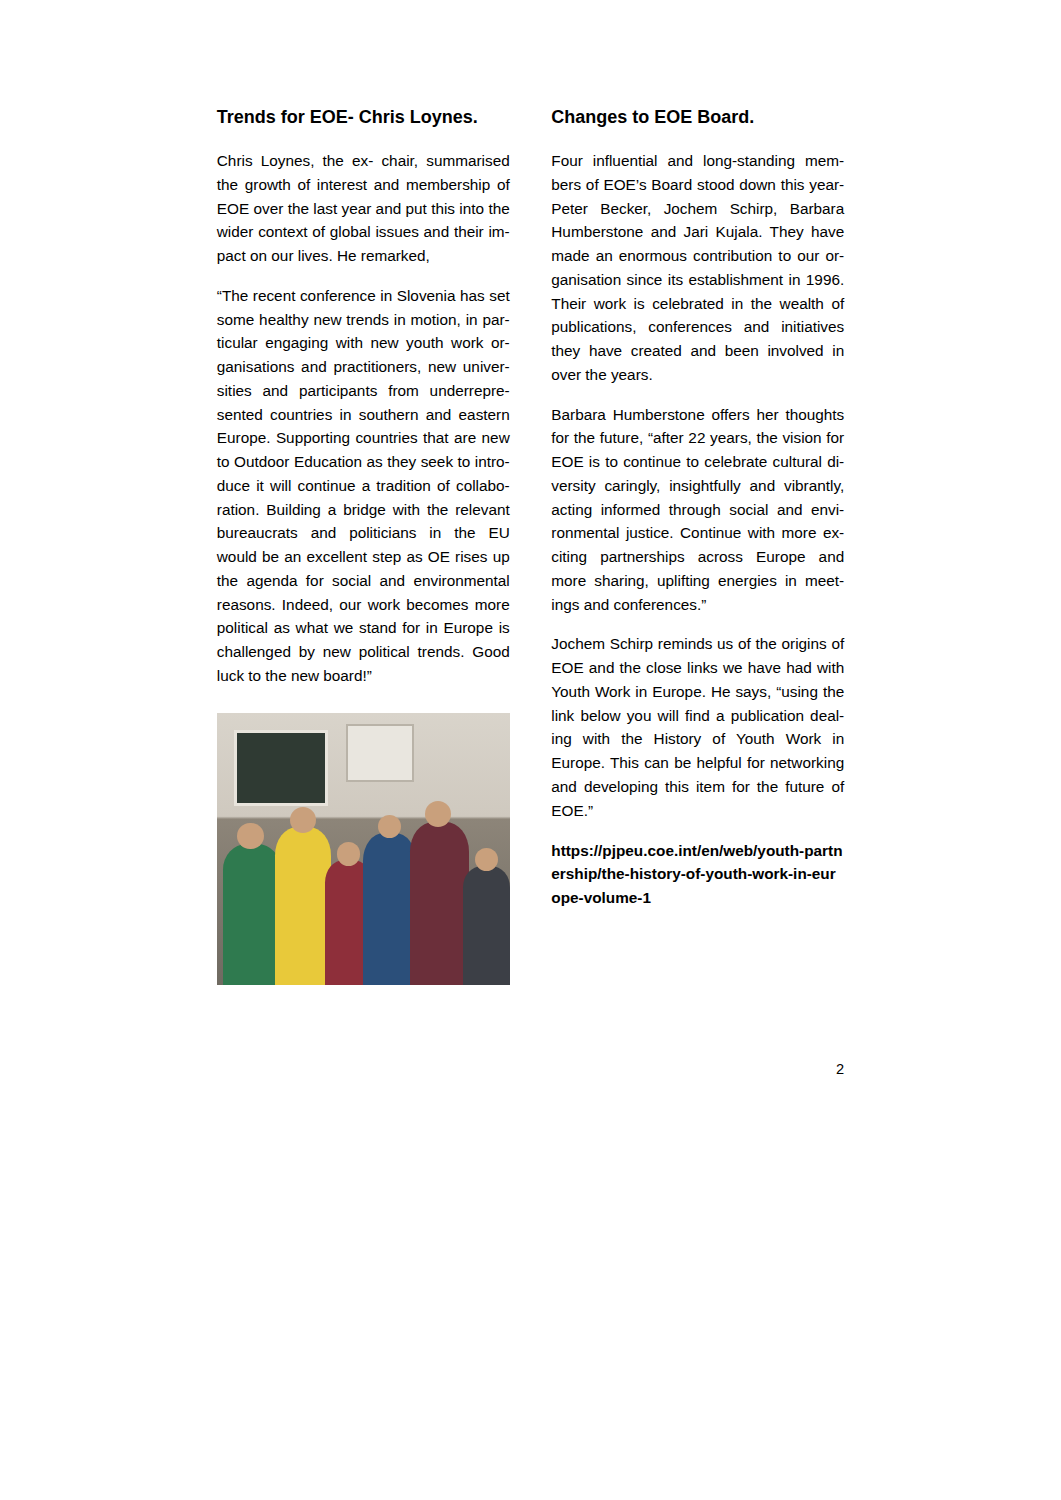Trends for EOE- Chris Loynes.
Chris Loynes, the ex- chair, summarised the growth of interest and membership of EOE over the last year and put this into the wider context of global issues and their impact on our lives. He remarked,
“The recent conference in Slovenia has set some healthy new trends in motion, in particular engaging with new youth work organisations and practitioners, new universities and participants from underrepresented countries in southern and eastern Europe. Supporting countries that are new to Outdoor Education as they seek to introduce it will continue a tradition of collaboration. Building a bridge with the relevant bureaucrats and politicians in the EU would be an excellent step as OE rises up the agenda for social and environmental reasons. Indeed, our work becomes more political as what we stand for in Europe is challenged by new political trends. Good luck to the new board!”
Changes to EOE Board.
Four influential and long-standing members of EOE’s Board stood down this year- Peter Becker, Jochem Schirp, Barbara Humberstone and Jari Kujala. They have made an enormous contribution to our organisation since its establishment in 1996. Their work is celebrated in the wealth of publications, conferences and initiatives they have created and been involved in over the years.
Barbara Humberstone offers her thoughts for the future, “after 22 years, the vision for EOE is to continue to celebrate cultural diversity caringly, insightfully and vibrantly, acting informed through social and environmental justice. Continue with more exciting partnerships across Europe and more sharing, uplifting energies in meetings and conferences.”
Jochem Schirp reminds us of the origins of EOE and the close links we have had with Youth Work in Europe. He says, “using the link below you will find a publication dealing with the History of Youth Work in Europe. This can be helpful for networking and developing this item for the future of EOE.”
https://pjpeu.coe.int/en/web/youth-partnership/the-history-of-youth-work-in-europe-volume-1
2